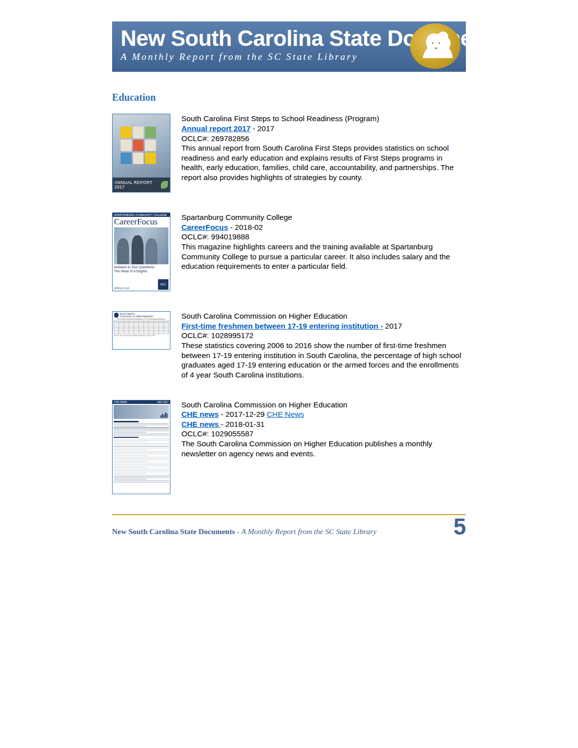New South Carolina State Documents
A Monthly Report from the SC State Library
Education
ANNUAL REPORT 2017
South Carolina First Steps to School Readiness (Program) Annual report 2017 - 2017
OCLC#: 269782856
This annual report from South Carolina First Steps provides statistics on school readiness and early education and explains results of First Steps programs in health, early education, families, child care, accountability, and partnerships. The report also provides highlights of strategies by county.
SPARTANBURG COMMUNITY COLLEGE
CareerFocus
Answers to Your Questions:
The Value of a Degree
SPRING 2018 SCC
Spartanburg Community College CareerFocus - 2018-02
OCLC#: 994019888
This magazine highlights careers and the training available at Spartanburg Community College to pursue a particular career. It also includes salary and the education requirements to enter a particular field.
South Carolina
Commission on Higher Education
First-time freshmen between 17-19 entering institution
Source: SC Commission on Higher Education, 2006–2016
South Carolina Commission on Higher Education First-time freshmen between 17-19 entering institution - 2017
OCLC#: 1028995172
These statistics covering 2006 to 2016 show the number of first-time freshmen between 17-19 entering institution in South Carolina, the percentage of high school graduates aged 17-19 entering education or the armed forces and the enrollments of 4 year South Carolina institutions.
CHE NEWS DEC 2017
South Carolina Commission on Higher Education CHE news - 2017-12-29 CHE News
CHE news - 2018-01-31
OCLC#: 1029055587
The South Carolina Commission on Higher Education publishes a monthly newsletter on agency news and events.
New South Carolina State Documents - A Monthly Report from the SC State Library
5